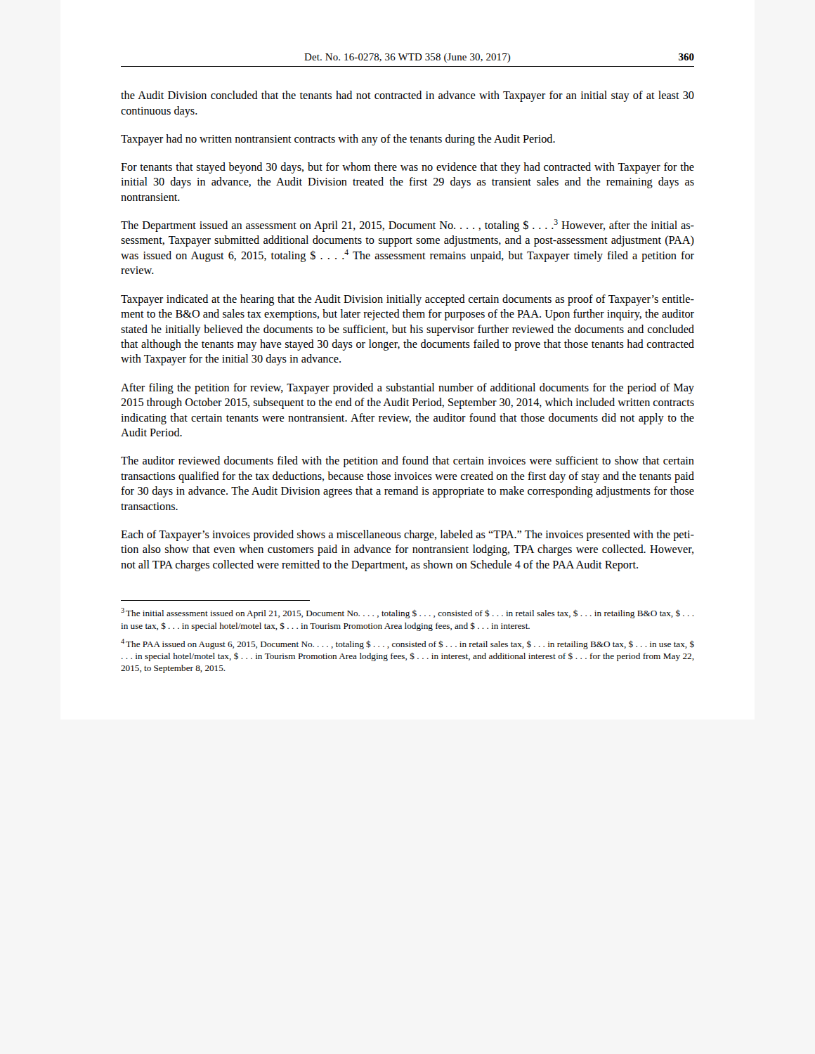Det. No. 16-0278, 36 WTD 358 (June 30, 2017) 360
the Audit Division concluded that the tenants had not contracted in advance with Taxpayer for an initial stay of at least 30 continuous days.
Taxpayer had no written nontransient contracts with any of the tenants during the Audit Period.
For tenants that stayed beyond 30 days, but for whom there was no evidence that they had contracted with Taxpayer for the initial 30 days in advance, the Audit Division treated the first 29 days as transient sales and the remaining days as nontransient.
The Department issued an assessment on April 21, 2015, Document No. . . . , totaling $ . . . .3 However, after the initial assessment, Taxpayer submitted additional documents to support some adjustments, and a post-assessment adjustment (PAA) was issued on August 6, 2015, totaling $ . . . .4 The assessment remains unpaid, but Taxpayer timely filed a petition for review.
Taxpayer indicated at the hearing that the Audit Division initially accepted certain documents as proof of Taxpayer’s entitlement to the B&O and sales tax exemptions, but later rejected them for purposes of the PAA. Upon further inquiry, the auditor stated he initially believed the documents to be sufficient, but his supervisor further reviewed the documents and concluded that although the tenants may have stayed 30 days or longer, the documents failed to prove that those tenants had contracted with Taxpayer for the initial 30 days in advance.
After filing the petition for review, Taxpayer provided a substantial number of additional documents for the period of May 2015 through October 2015, subsequent to the end of the Audit Period, September 30, 2014, which included written contracts indicating that certain tenants were nontransient. After review, the auditor found that those documents did not apply to the Audit Period.
The auditor reviewed documents filed with the petition and found that certain invoices were sufficient to show that certain transactions qualified for the tax deductions, because those invoices were created on the first day of stay and the tenants paid for 30 days in advance. The Audit Division agrees that a remand is appropriate to make corresponding adjustments for those transactions.
Each of Taxpayer’s invoices provided shows a miscellaneous charge, labeled as “TPA.” The invoices presented with the petition also show that even when customers paid in advance for nontransient lodging, TPA charges were collected. However, not all TPA charges collected were remitted to the Department, as shown on Schedule 4 of the PAA Audit Report.
3 The initial assessment issued on April 21, 2015, Document No. . . . , totaling $ . . . , consisted of $ . . . in retail sales tax, $ . . . in retailing B&O tax, $ . . . in use tax, $ . . . in special hotel/motel tax, $ . . . in Tourism Promotion Area lodging fees, and $ . . . in interest.
4 The PAA issued on August 6, 2015, Document No. . . . , totaling $ . . . , consisted of $ . . . in retail sales tax, $ . . . in retailing B&O tax, $ . . . in use tax, $ . . . in special hotel/motel tax, $ . . . in Tourism Promotion Area lodging fees, $ . . . in interest, and additional interest of $ . . . for the period from May 22, 2015, to September 8, 2015.